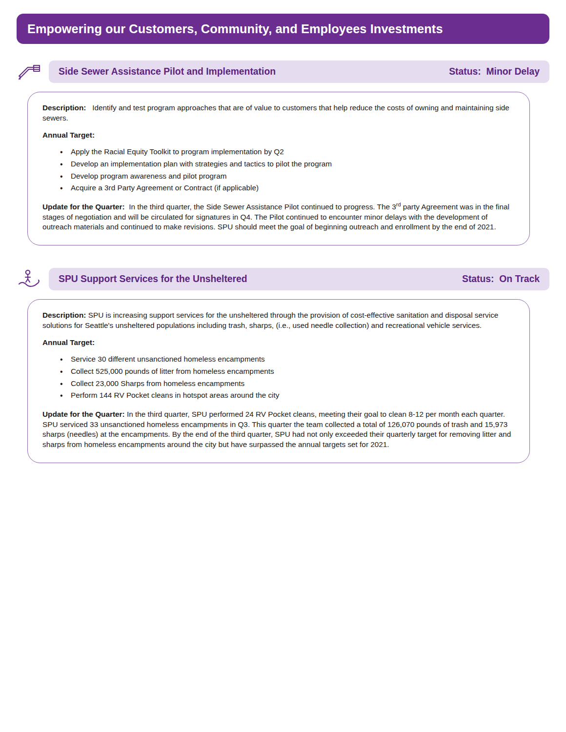Empowering our Customers, Community, and Employees Investments
Side Sewer Assistance Pilot and Implementation Status: Minor Delay
Description: Identify and test program approaches that are of value to customers that help reduce the costs of owning and maintaining side sewers.
Annual Target:
Apply the Racial Equity Toolkit to program implementation by Q2
Develop an implementation plan with strategies and tactics to pilot the program
Develop program awareness and pilot program
Acquire a 3rd Party Agreement or Contract (if applicable)
Update for the Quarter: In the third quarter, the Side Sewer Assistance Pilot continued to progress. The 3rd party Agreement was in the final stages of negotiation and will be circulated for signatures in Q4. The Pilot continued to encounter minor delays with the development of outreach materials and continued to make revisions. SPU should meet the goal of beginning outreach and enrollment by the end of 2021.
SPU Support Services for the Unsheltered Status: On Track
Description: SPU is increasing support services for the unsheltered through the provision of cost-effective sanitation and disposal service solutions for Seattle's unsheltered populations including trash, sharps, (i.e., used needle collection) and recreational vehicle services.
Annual Target:
Service 30 different unsanctioned homeless encampments
Collect 525,000 pounds of litter from homeless encampments
Collect 23,000 Sharps from homeless encampments
Perform 144 RV Pocket cleans in hotspot areas around the city
Update for the Quarter: In the third quarter, SPU performed 24 RV Pocket cleans, meeting their goal to clean 8-12 per month each quarter. SPU serviced 33 unsanctioned homeless encampments in Q3. This quarter the team collected a total of 126,070 pounds of trash and 15,973 sharps (needles) at the encampments. By the end of the third quarter, SPU had not only exceeded their quarterly target for removing litter and sharps from homeless encampments around the city but have surpassed the annual targets set for 2021.